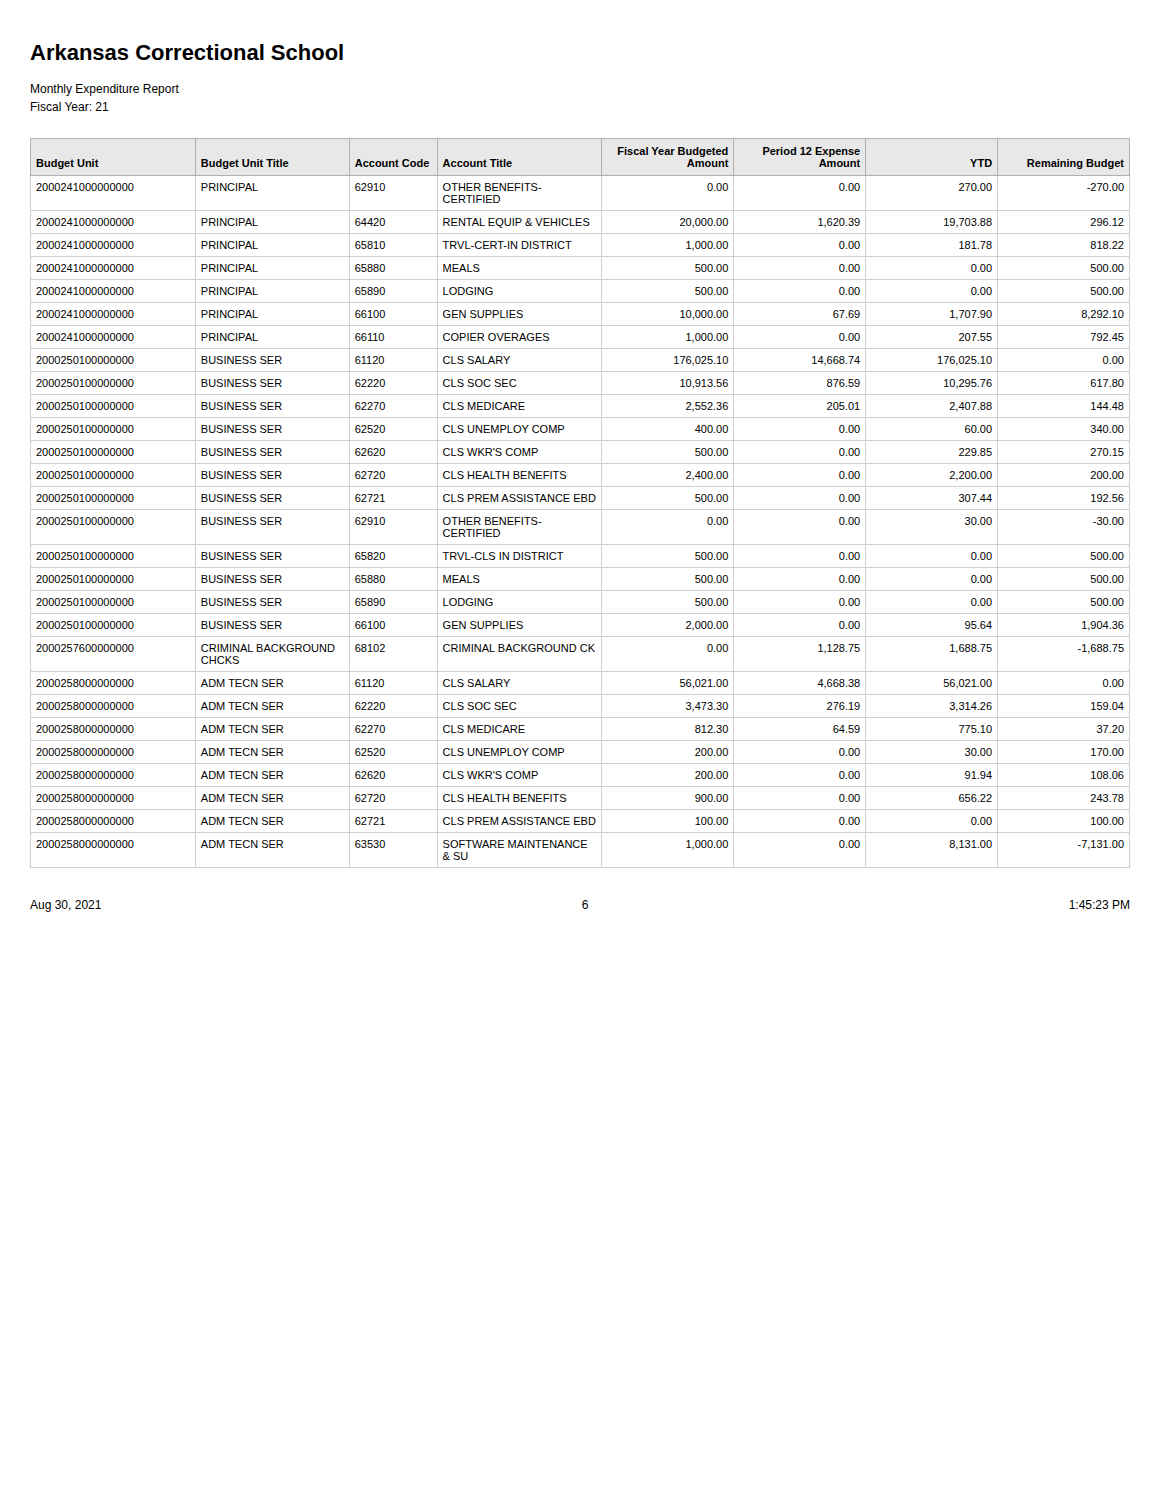Arkansas Correctional School
Monthly Expenditure Report
Fiscal Year: 21
| Budget Unit | Budget Unit Title | Account Code | Account Title | Fiscal Year Budgeted Amount | Period 12 Expense Amount | YTD | Remaining Budget |
| --- | --- | --- | --- | --- | --- | --- | --- |
| 2000241000000000 | PRINCIPAL | 62910 | OTHER BENEFITS-CERTIFIED | 0.00 | 0.00 | 270.00 | -270.00 |
| 2000241000000000 | PRINCIPAL | 64420 | RENTAL EQUIP & VEHICLES | 20,000.00 | 1,620.39 | 19,703.88 | 296.12 |
| 2000241000000000 | PRINCIPAL | 65810 | TRVL-CERT-IN DISTRICT | 1,000.00 | 0.00 | 181.78 | 818.22 |
| 2000241000000000 | PRINCIPAL | 65880 | MEALS | 500.00 | 0.00 | 0.00 | 500.00 |
| 2000241000000000 | PRINCIPAL | 65890 | LODGING | 500.00 | 0.00 | 0.00 | 500.00 |
| 2000241000000000 | PRINCIPAL | 66100 | GEN SUPPLIES | 10,000.00 | 67.69 | 1,707.90 | 8,292.10 |
| 2000241000000000 | PRINCIPAL | 66110 | COPIER OVERAGES | 1,000.00 | 0.00 | 207.55 | 792.45 |
| 2000250100000000 | BUSINESS SER | 61120 | CLS SALARY | 176,025.10 | 14,668.74 | 176,025.10 | 0.00 |
| 2000250100000000 | BUSINESS SER | 62220 | CLS SOC SEC | 10,913.56 | 876.59 | 10,295.76 | 617.80 |
| 2000250100000000 | BUSINESS SER | 62270 | CLS MEDICARE | 2,552.36 | 205.01 | 2,407.88 | 144.48 |
| 2000250100000000 | BUSINESS SER | 62520 | CLS UNEMPLOY COMP | 400.00 | 0.00 | 60.00 | 340.00 |
| 2000250100000000 | BUSINESS SER | 62620 | CLS WKR'S COMP | 500.00 | 0.00 | 229.85 | 270.15 |
| 2000250100000000 | BUSINESS SER | 62720 | CLS HEALTH BENEFITS | 2,400.00 | 0.00 | 2,200.00 | 200.00 |
| 2000250100000000 | BUSINESS SER | 62721 | CLS PREM ASSISTANCE EBD | 500.00 | 0.00 | 307.44 | 192.56 |
| 2000250100000000 | BUSINESS SER | 62910 | OTHER BENEFITS-CERTIFIED | 0.00 | 0.00 | 30.00 | -30.00 |
| 2000250100000000 | BUSINESS SER | 65820 | TRVL-CLS IN DISTRICT | 500.00 | 0.00 | 0.00 | 500.00 |
| 2000250100000000 | BUSINESS SER | 65880 | MEALS | 500.00 | 0.00 | 0.00 | 500.00 |
| 2000250100000000 | BUSINESS SER | 65890 | LODGING | 500.00 | 0.00 | 0.00 | 500.00 |
| 2000250100000000 | BUSINESS SER | 66100 | GEN SUPPLIES | 2,000.00 | 0.00 | 95.64 | 1,904.36 |
| 2000257600000000 | CRIMINAL BACKGROUND CHCKS | 68102 | CRIMINAL BACKGROUND CK | 0.00 | 1,128.75 | 1,688.75 | -1,688.75 |
| 2000258000000000 | ADM TECN SER | 61120 | CLS SALARY | 56,021.00 | 4,668.38 | 56,021.00 | 0.00 |
| 2000258000000000 | ADM TECN SER | 62220 | CLS SOC SEC | 3,473.30 | 276.19 | 3,314.26 | 159.04 |
| 2000258000000000 | ADM TECN SER | 62270 | CLS MEDICARE | 812.30 | 64.59 | 775.10 | 37.20 |
| 2000258000000000 | ADM TECN SER | 62520 | CLS UNEMPLOY COMP | 200.00 | 0.00 | 30.00 | 170.00 |
| 2000258000000000 | ADM TECN SER | 62620 | CLS WKR'S COMP | 200.00 | 0.00 | 91.94 | 108.06 |
| 2000258000000000 | ADM TECN SER | 62720 | CLS HEALTH BENEFITS | 900.00 | 0.00 | 656.22 | 243.78 |
| 2000258000000000 | ADM TECN SER | 62721 | CLS PREM ASSISTANCE EBD | 100.00 | 0.00 | 0.00 | 100.00 |
| 2000258000000000 | ADM TECN SER | 63530 | SOFTWARE MAINTENANCE & SU | 1,000.00 | 0.00 | 8,131.00 | -7,131.00 |
Aug 30, 2021 6 1:45:23 PM